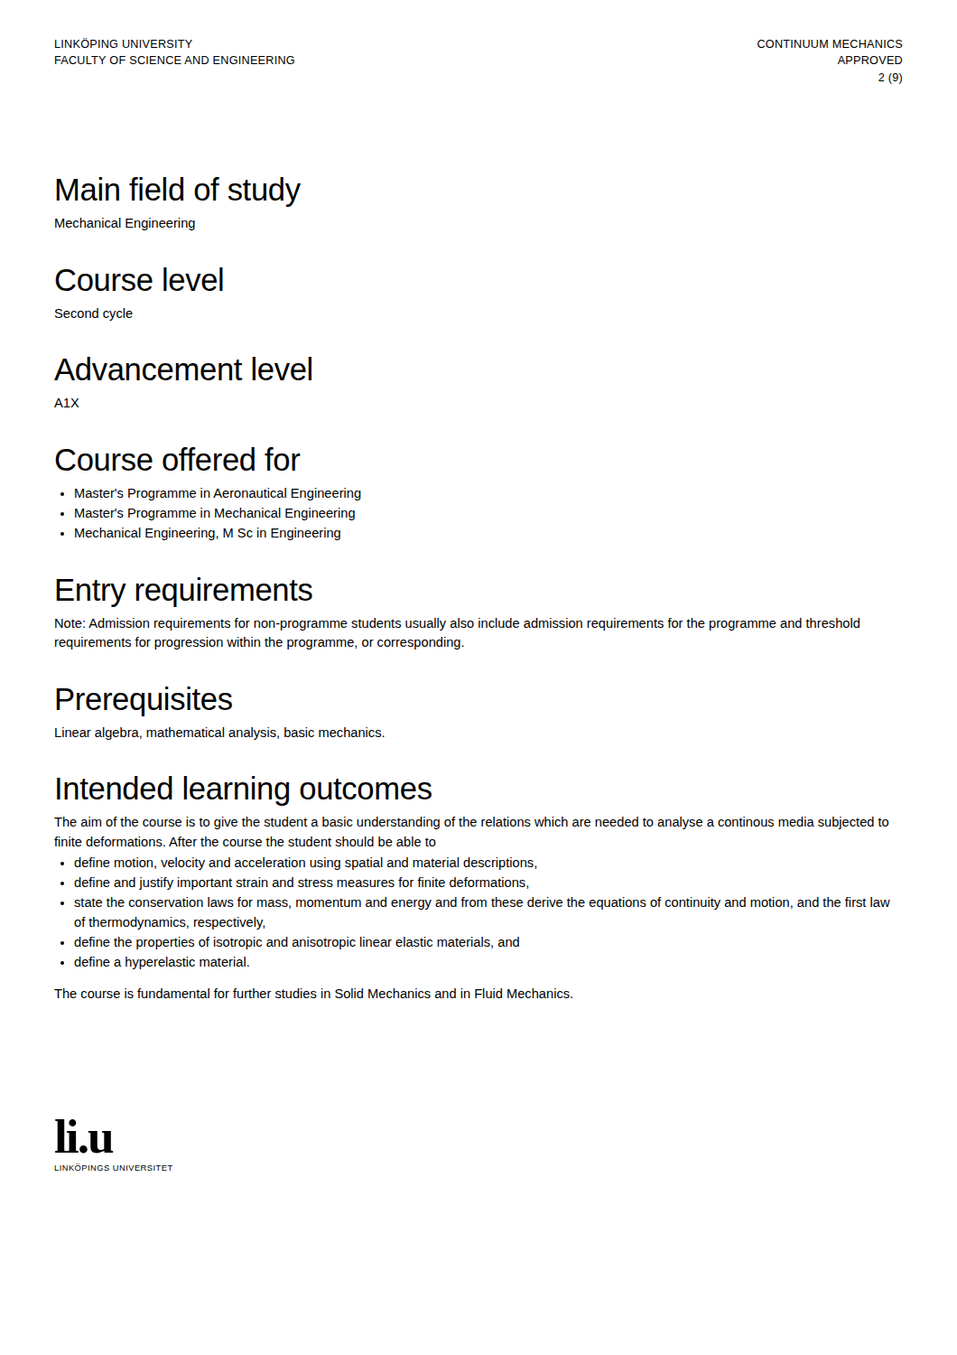LINKÖPING UNIVERSITY
FACULTY OF SCIENCE AND ENGINEERING
CONTINUUM MECHANICS
APPROVED
2 (9)
Main field of study
Mechanical Engineering
Course level
Second cycle
Advancement level
A1X
Course offered for
Master's Programme in Aeronautical Engineering
Master's Programme in Mechanical Engineering
Mechanical Engineering, M Sc in Engineering
Entry requirements
Note: Admission requirements for non-programme students usually also include admission requirements for the programme and threshold requirements for progression within the programme, or corresponding.
Prerequisites
Linear algebra, mathematical analysis, basic mechanics.
Intended learning outcomes
The aim of the course is to give the student a basic understanding of the relations which are needed to analyse a continous media subjected to finite deformations. After the course the student should be able to
define motion, velocity and acceleration using spatial and material descriptions,
define and justify important strain and stress measures for finite deformations,
state the conservation laws for mass, momentum and energy and from these derive the equations of continuity and motion, and the first law of thermodynamics, respectively,
define the properties of isotropic and anisotropic linear elastic materials, and
define a hyperelastic material.
The course is fundamental for further studies in Solid Mechanics and in Fluid Mechanics.
li.u
LINKÖPINGS UNIVERSITET